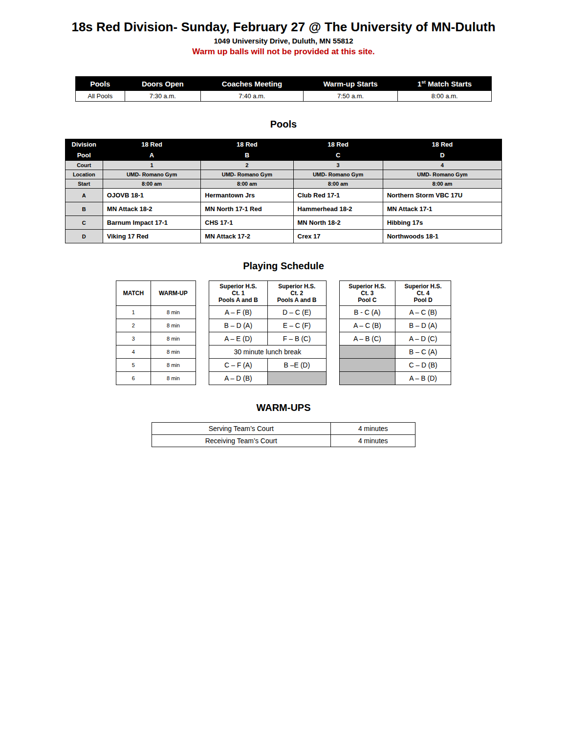18s Red Division- Sunday, February 27 @ The University of MN-Duluth
1049 University Drive, Duluth, MN 55812
Warm up balls will not be provided at this site.
| Pools | Doors Open | Coaches Meeting | Warm-up Starts | 1 st Match Starts |
| --- | --- | --- | --- | --- |
| All Pools | 7:30 a.m. | 7:40 a.m. | 7:50 a.m. | 8:00 a.m. |
Pools
| Division | 18 Red | 18 Red | 18 Red | 18 Red |
| Pool | A | B | C | D |
| Court | 1 | 2 | 3 | 4 |
| Location | UMD- Romano Gym | UMD- Romano Gym | UMD- Romano Gym | UMD- Romano Gym |
| Start | 8:00 am | 8:00 am | 8:00 am | 8:00 am |
| A | OJOVB 18-1 | Hermantown Jrs | Club Red 17-1 | Northern Storm VBC 17U |
| B | MN Attack 18-2 | MN North 17-1 Red | Hammerhead 18-2 | MN Attack 17-1 |
| C | Barnum Impact 17-1 | CHS 17-1 | MN North 18-2 | Hibbing 17s |
| D | Viking 17 Red | MN Attack 17-2 | Crex 17 | Northwoods 18-1 |
Playing Schedule
| MATCH | WARM-UP | | Superior H.S. Ct. 1 Pools A and B | Superior H.S. Ct. 2 Pools A and B | | Superior H.S. Ct. 3 Pool C | Superior H.S. Ct. 4 Pool D |
| 1 | 8 min | | A – F (B) | D – C (E) | | B - C (A) | A – C (B) |
| 2 | 8 min | | B – D (A) | E – C (F) | | A – C (B) | B – D (A) |
| 3 | 8 min | | A – E (D) | F – B (C) | | A – B (C) | A – D (C) |
| 4 | 8 min | | 30 minute lunch break | | | B – C (A) |
| 5 | 8 min | | C – F (A) | B –E (D) | | | C – D (B) |
| 6 | 8 min | | A – D (B) | | | | A – B (D) |
WARM-UPS
| Serving Team’s Court | 4 minutes |
| Receiving Team’s Court | 4 minutes |